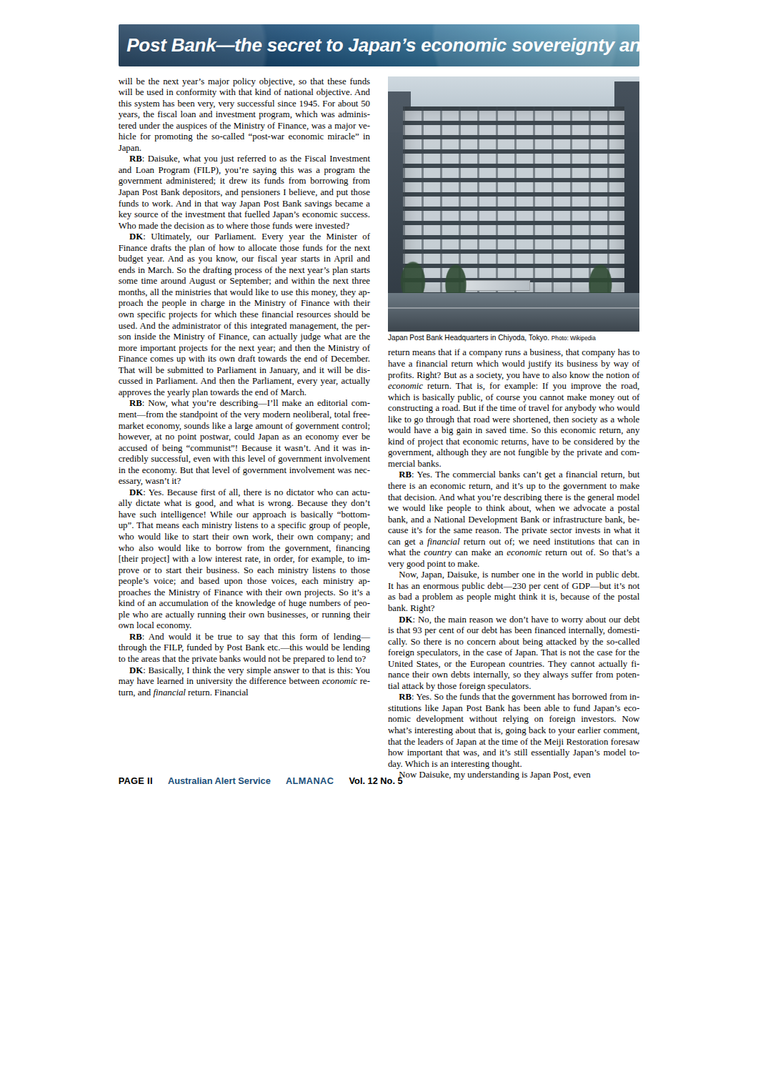Post Bank—the secret to Japan’s economic sovereignty and success
will be the next year’s major policy objective, so that these funds will be used in conformity with that kind of national objective. And this system has been very, very successful since 1945. For about 50 years, the fiscal loan and investment program, which was administered under the auspices of the Ministry of Finance, was a major vehicle for promoting the so-called “post-war economic miracle” in Japan.
RB: Daisuke, what you just referred to as the Fiscal Investment and Loan Program (FILP), you’re saying this was a program the government administered; it drew its funds from borrowing from Japan Post Bank depositors, and pensioners I believe, and put those funds to work. And in that way Japan Post Bank savings became a key source of the investment that fuelled Japan’s economic success. Who made the decision as to where those funds were invested?
DK: Ultimately, our Parliament. Every year the Minister of Finance drafts the plan of how to allocate those funds for the next budget year. And as you know, our fiscal year starts in April and ends in March. So the drafting process of the next year’s plan starts some time around August or September; and within the next three months, all the ministries that would like to use this money, they approach the people in charge in the Ministry of Finance with their own specific projects for which these financial resources should be used. And the administrator of this integrated management, the person inside the Ministry of Finance, can actually judge what are the more important projects for the next year; and then the Ministry of Finance comes up with its own draft towards the end of December. That will be submitted to Parliament in January, and it will be discussed in Parliament. And then the Parliament, every year, actually approves the yearly plan towards the end of March.
RB: Now, what you’re describing—I’ll make an editorial comment—from the standpoint of the very modern neoliberal, total free-market economy, sounds like a large amount of government control; however, at no point postwar, could Japan as an economy ever be accused of being “communist”! Because it wasn’t. And it was incredibly successful, even with this level of government involvement in the economy. But that level of government involvement was necessary, wasn’t it?
DK: Yes. Because first of all, there is no dictator who can actually dictate what is good, and what is wrong. Because they don’t have such intelligence! While our approach is basically “bottom-up”. That means each ministry listens to a specific group of people, who would like to start their own work, their own company; and who also would like to borrow from the government, financing [their project] with a low interest rate, in order, for example, to improve or to start their business. So each ministry listens to those people’s voice; and based upon those voices, each ministry approaches the Ministry of Finance with their own projects. So it’s a kind of an accumulation of the knowledge of huge numbers of people who are actually running their own businesses, or running their own local economy.
RB: And would it be true to say that this form of lending—through the FILP, funded by Post Bank etc.—this would be lending to the areas that the private banks would not be prepared to lend to?
DK: Basically, I think the very simple answer to that is this: You may have learned in university the difference between economic return, and financial return. Financial
Japan Post Bank Headquarters in Chiyoda, Tokyo. Photo: Wikipedia
return means that if a company runs a business, that company has to have a financial return which would justify its business by way of profits. Right? But as a society, you have to also know the notion of economic return. That is, for example: If you improve the road, which is basically public, of course you cannot make money out of constructing a road. But if the time of travel for anybody who would like to go through that road were shortened, then society as a whole would have a big gain in saved time. So this economic return, any kind of project that economic returns, have to be considered by the government, although they are not fungible by the private and commercial banks.
RB: Yes. The commercial banks can’t get a financial return, but there is an economic return, and it’s up to the government to make that decision. And what you’re describing there is the general model we would like people to think about, when we advocate a postal bank, and a National Development Bank or infrastructure bank, because it’s for the same reason. The private sector invests in what it can get a financial return out of; we need institutions that can in what the country can make an economic return out of. So that’s a very good point to make.
Now, Japan, Daisuke, is number one in the world in public debt. It has an enormous public debt—230 per cent of GDP—but it’s not as bad a problem as people might think it is, because of the postal bank. Right?
DK: No, the main reason we don’t have to worry about our debt is that 93 per cent of our debt has been financed internally, domestically. So there is no concern about being attacked by the so-called foreign speculators, in the case of Japan. That is not the case for the United States, or the European countries. They cannot actually finance their own debts internally, so they always suffer from potential attack by those foreign speculators.
RB: Yes. So the funds that the government has borrowed from institutions like Japan Post Bank has been able to fund Japan’s economic development without relying on foreign investors. Now what’s interesting about that is, going back to your earlier comment, that the leaders of Japan at the time of the Meiji Restoration foresaw how important that was, and it’s still essentially Japan’s model today. Which is an interesting thought.
Now Daisuke, my understanding is Japan Post, even
PAGE II Australian Alert Service ALMANAC Vol. 12 No. 5